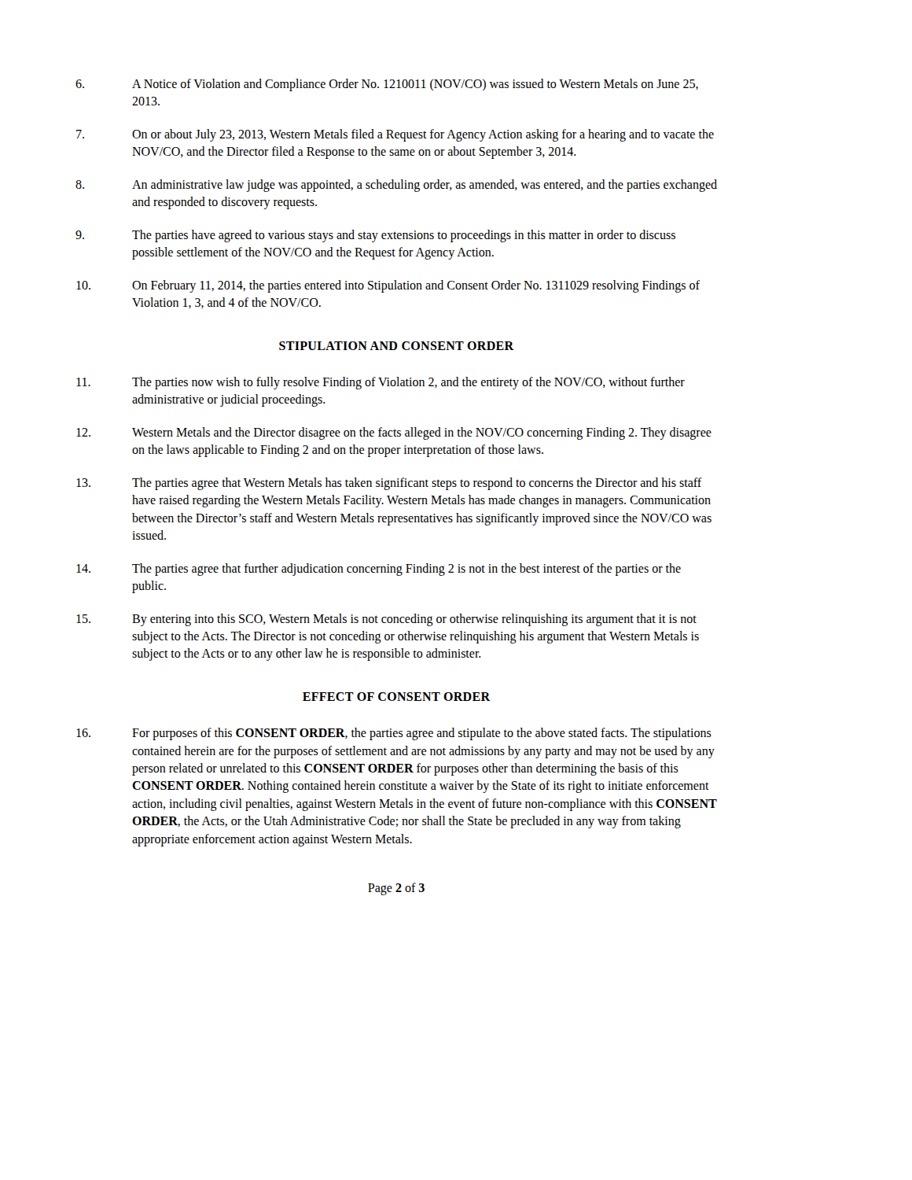6. A Notice of Violation and Compliance Order No. 1210011 (NOV/CO) was issued to Western Metals on June 25, 2013.
7. On or about July 23, 2013, Western Metals filed a Request for Agency Action asking for a hearing and to vacate the NOV/CO, and the Director filed a Response to the same on or about September 3, 2014.
8. An administrative law judge was appointed, a scheduling order, as amended, was entered, and the parties exchanged and responded to discovery requests.
9. The parties have agreed to various stays and stay extensions to proceedings in this matter in order to discuss possible settlement of the NOV/CO and the Request for Agency Action.
10. On February 11, 2014, the parties entered into Stipulation and Consent Order No. 1311029 resolving Findings of Violation 1, 3, and 4 of the NOV/CO.
STIPULATION AND CONSENT ORDER
11. The parties now wish to fully resolve Finding of Violation 2, and the entirety of the NOV/CO, without further administrative or judicial proceedings.
12. Western Metals and the Director disagree on the facts alleged in the NOV/CO concerning Finding 2. They disagree on the laws applicable to Finding 2 and on the proper interpretation of those laws.
13. The parties agree that Western Metals has taken significant steps to respond to concerns the Director and his staff have raised regarding the Western Metals Facility. Western Metals has made changes in managers. Communication between the Director’s staff and Western Metals representatives has significantly improved since the NOV/CO was issued.
14. The parties agree that further adjudication concerning Finding 2 is not in the best interest of the parties or the public.
15. By entering into this SCO, Western Metals is not conceding or otherwise relinquishing its argument that it is not subject to the Acts. The Director is not conceding or otherwise relinquishing his argument that Western Metals is subject to the Acts or to any other law he is responsible to administer.
EFFECT OF CONSENT ORDER
16. For purposes of this CONSENT ORDER, the parties agree and stipulate to the above stated facts. The stipulations contained herein are for the purposes of settlement and are not admissions by any party and may not be used by any person related or unrelated to this CONSENT ORDER for purposes other than determining the basis of this CONSENT ORDER. Nothing contained herein constitute a waiver by the State of its right to initiate enforcement action, including civil penalties, against Western Metals in the event of future non-compliance with this CONSENT ORDER, the Acts, or the Utah Administrative Code; nor shall the State be precluded in any way from taking appropriate enforcement action against Western Metals.
Page 2 of 3